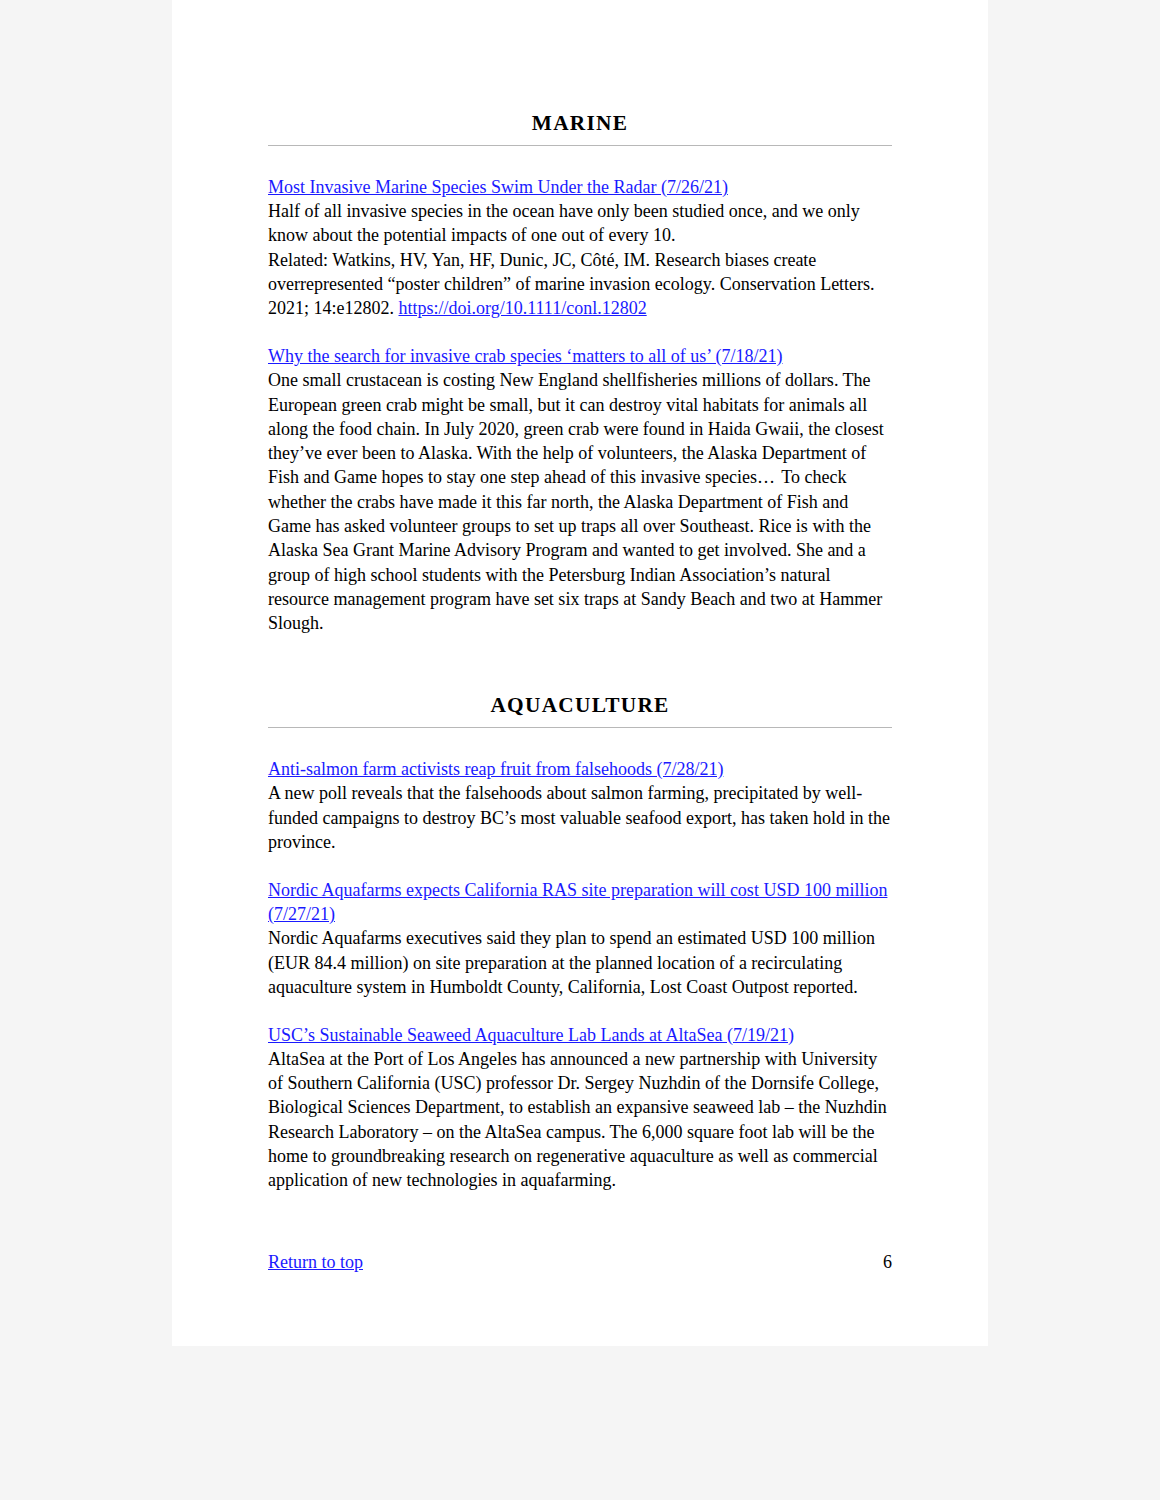MARINE
Most Invasive Marine Species Swim Under the Radar (7/26/21)
Half of all invasive species in the ocean have only been studied once, and we only know about the potential impacts of one out of every 10.
Related: Watkins, HV, Yan, HF, Dunic, JC, Côté, IM. Research biases create overrepresented “poster children” of marine invasion ecology. Conservation Letters. 2021; 14:e12802. https://doi.org/10.1111/conl.12802
Why the search for invasive crab species ‘matters to all of us’ (7/18/21)
One small crustacean is costing New England shellfisheries millions of dollars. The European green crab might be small, but it can destroy vital habitats for animals all along the food chain. In July 2020, green crab were found in Haida Gwaii, the closest they’ve ever been to Alaska. With the help of volunteers, the Alaska Department of Fish and Game hopes to stay one step ahead of this invasive species… To check whether the crabs have made it this far north, the Alaska Department of Fish and Game has asked volunteer groups to set up traps all over Southeast. Rice is with the Alaska Sea Grant Marine Advisory Program and wanted to get involved. She and a group of high school students with the Petersburg Indian Association’s natural resource management program have set six traps at Sandy Beach and two at Hammer Slough.
AQUACULTURE
Anti-salmon farm activists reap fruit from falsehoods (7/28/21)
A new poll reveals that the falsehoods about salmon farming, precipitated by well-funded campaigns to destroy BC’s most valuable seafood export, has taken hold in the province.
Nordic Aquafarms expects California RAS site preparation will cost USD 100 million (7/27/21)
Nordic Aquafarms executives said they plan to spend an estimated USD 100 million (EUR 84.4 million) on site preparation at the planned location of a recirculating aquaculture system in Humboldt County, California, Lost Coast Outpost reported.
USC’s Sustainable Seaweed Aquaculture Lab Lands at AltaSea (7/19/21)
AltaSea at the Port of Los Angeles has announced a new partnership with University of Southern California (USC) professor Dr. Sergey Nuzhdin of the Dornsife College, Biological Sciences Department, to establish an expansive seaweed lab – the Nuzhdin Research Laboratory – on the AltaSea campus. The 6,000 square foot lab will be the home to groundbreaking research on regenerative aquaculture as well as commercial application of new technologies in aquafarming.
Return to top 6